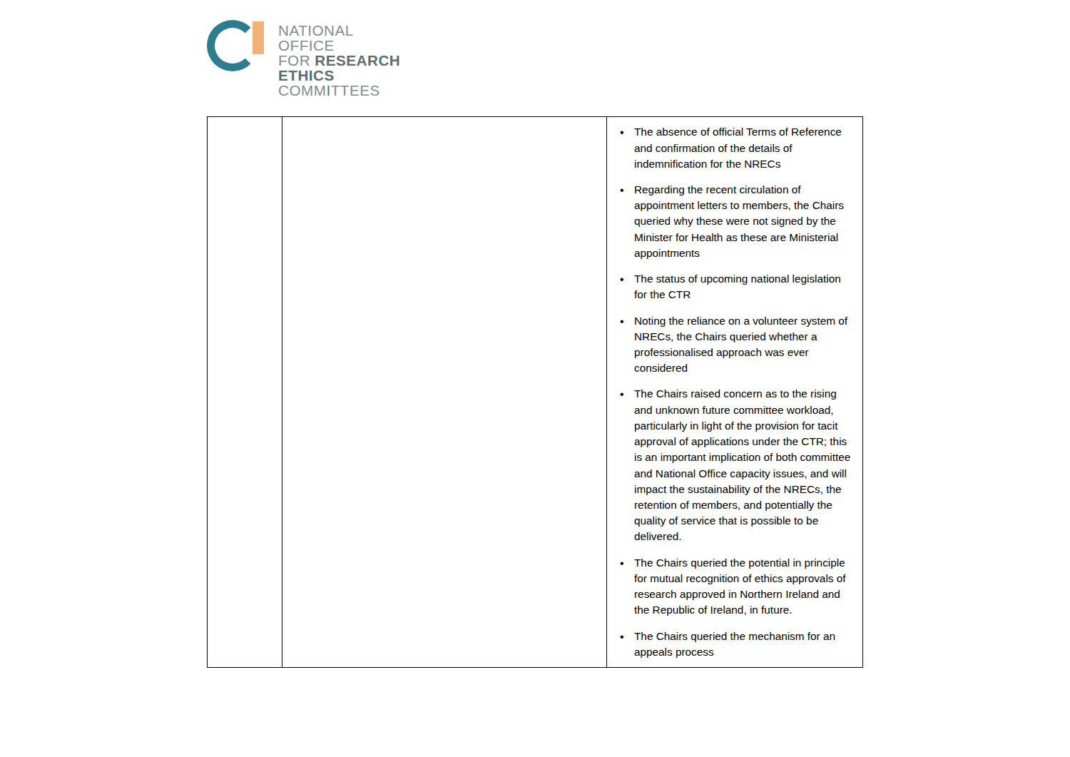NATIONAL OFFICE FOR RESEARCH ETHICS COMMITTEES
| | | The absence of official Terms of Reference and confirmation of the details of indemnification for the NRECs Regarding the recent circulation of appointment letters to members, the Chairs queried why these were not signed by the Minister for Health as these are Ministerial appointments The status of upcoming national legislation for the CTR Noting the reliance on a volunteer system of NRECs, the Chairs queried whether a professionalised approach was ever considered The Chairs raised concern as to the rising and unknown future committee workload, particularly in light of the provision for tacit approval of applications under the CTR; this is an important implication of both committee and National Office capacity issues, and will impact the sustainability of the NRECs, the retention of members, and potentially the quality of service that is possible to be delivered. The Chairs queried the potential in principle for mutual recognition of ethics approvals of research approved in Northern Ireland and the Republic of Ireland, in future. The Chairs queried the mechanism for an appeals process |